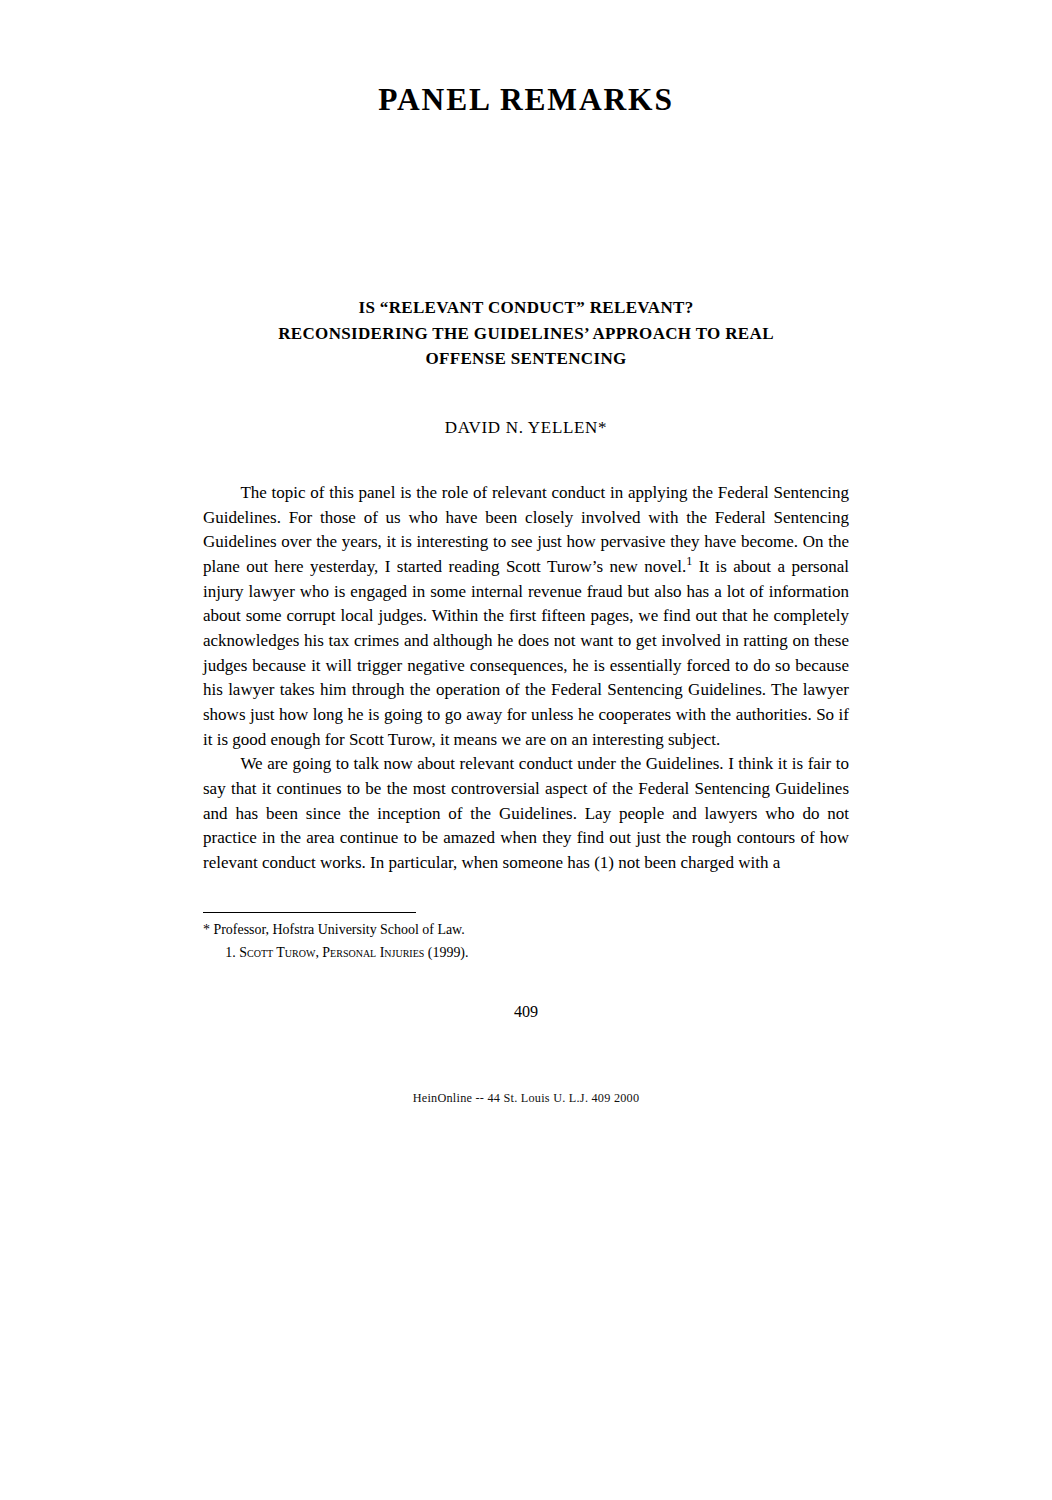PANEL REMARKS
IS “RELEVANT CONDUCT” RELEVANT?
RECONSIDERING THE GUIDELINES’ APPROACH TO REAL
OFFENSE SENTENCING
DAVID N. YELLEN*
The topic of this panel is the role of relevant conduct in applying the Federal Sentencing Guidelines. For those of us who have been closely involved with the Federal Sentencing Guidelines over the years, it is interesting to see just how pervasive they have become. On the plane out here yesterday, I started reading Scott Turow’s new novel.1 It is about a personal injury lawyer who is engaged in some internal revenue fraud but also has a lot of information about some corrupt local judges. Within the first fifteen pages, we find out that he completely acknowledges his tax crimes and although he does not want to get involved in ratting on these judges because it will trigger negative consequences, he is essentially forced to do so because his lawyer takes him through the operation of the Federal Sentencing Guidelines. The lawyer shows just how long he is going to go away for unless he cooperates with the authorities. So if it is good enough for Scott Turow, it means we are on an interesting subject.
We are going to talk now about relevant conduct under the Guidelines. I think it is fair to say that it continues to be the most controversial aspect of the Federal Sentencing Guidelines and has been since the inception of the Guidelines. Lay people and lawyers who do not practice in the area continue to be amazed when they find out just the rough contours of how relevant conduct works. In particular, when someone has (1) not been charged with a
* Professor, Hofstra University School of Law.
1. Scott Turow, Personal Injuries (1999).
409
HeinOnline -- 44 St. Louis U. L.J. 409 2000